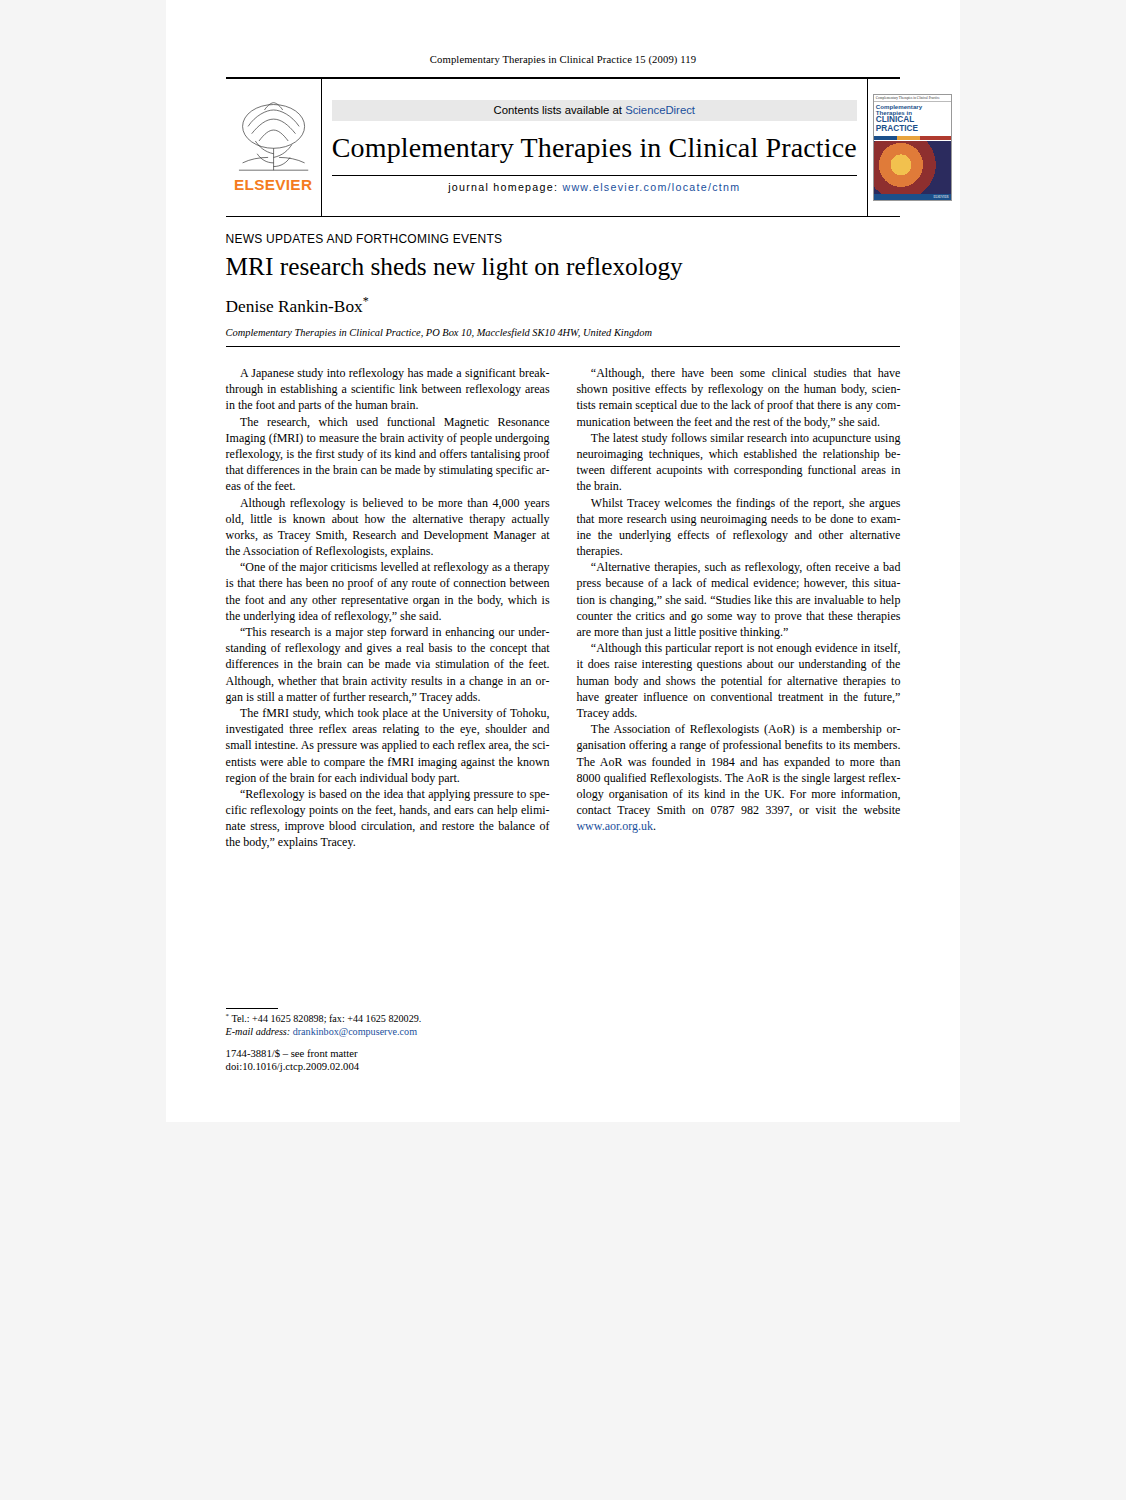Complementary Therapies in Clinical Practice 15 (2009) 119
ELSEVIER
Contents lists available at ScienceDirect
Complementary Therapies in Clinical Practice
journal homepage: www.elsevier.com/locate/ctnm
Complementary Therapies in Clinical Practice
Complementary Therapies inCLINICAL PRACTICE
ELSEVIER
NEWS UPDATES AND FORTHCOMING EVENTS
MRI research sheds new light on reflexology
Denise Rankin-Box*
Complementary Therapies in Clinical Practice, PO Box 10, Macclesfield SK10 4HW, United Kingdom
A Japanese study into reflexology has made a significant breakthrough in establishing a scientific link between reflexology areas in the foot and parts of the human brain.
The research, which used functional Magnetic Resonance Imaging (fMRI) to measure the brain activity of people undergoing reflexology, is the first study of its kind and offers tantalising proof that differences in the brain can be made by stimulating specific areas of the feet.
Although reflexology is believed to be more than 4,000 years old, little is known about how the alternative therapy actually works, as Tracey Smith, Research and Development Manager at the Association of Reflexologists, explains.
“One of the major criticisms levelled at reflexology as a therapy is that there has been no proof of any route of connection between the foot and any other representative organ in the body, which is the underlying idea of reflexology,” she said.
“This research is a major step forward in enhancing our understanding of reflexology and gives a real basis to the concept that differences in the brain can be made via stimulation of the feet. Although, whether that brain activity results in a change in an organ is still a matter of further research,” Tracey adds.
The fMRI study, which took place at the University of Tohoku, investigated three reflex areas relating to the eye, shoulder and small intestine. As pressure was applied to each reflex area, the scientists were able to compare the fMRI imaging against the known region of the brain for each individual body part.
“Reflexology is based on the idea that applying pressure to specific reflexology points on the feet, hands, and ears can help eliminate stress, improve blood circulation, and restore the balance of the body,” explains Tracey.
“Although, there have been some clinical studies that have shown positive effects by reflexology on the human body, scientists remain sceptical due to the lack of proof that there is any communication between the feet and the rest of the body,” she said.
The latest study follows similar research into acupuncture using neuroimaging techniques, which established the relationship between different acupoints with corresponding functional areas in the brain.
Whilst Tracey welcomes the findings of the report, she argues that more research using neuroimaging needs to be done to examine the underlying effects of reflexology and other alternative therapies.
“Alternative therapies, such as reflexology, often receive a bad press because of a lack of medical evidence; however, this situation is changing,” she said. “Studies like this are invaluable to help counter the critics and go some way to prove that these therapies are more than just a little positive thinking.”
“Although this particular report is not enough evidence in itself, it does raise interesting questions about our understanding of the human body and shows the potential for alternative therapies to have greater influence on conventional treatment in the future,” Tracey adds.
The Association of Reflexologists (AoR) is a membership organisation offering a range of professional benefits to its members. The AoR was founded in 1984 and has expanded to more than 8000 qualified Reflexologists. The AoR is the single largest reflexology organisation of its kind in the UK. For more information, contact Tracey Smith on 0787 982 3397, or visit the website www.aor.org.uk.
* Tel.: +44 1625 820898; fax: +44 1625 820029.
E-mail address: drankinbox@compuserve.com
1744-3881/$ – see front matter
doi:10.1016/j.ctcp.2009.02.004